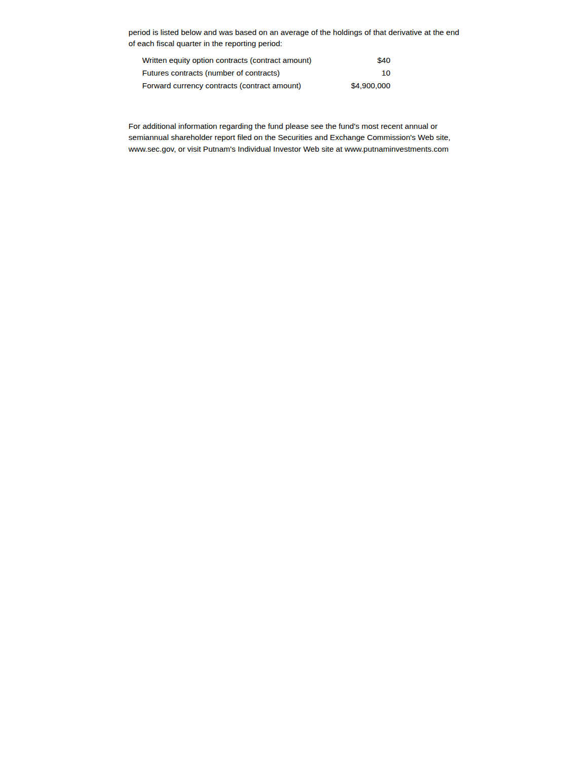period is listed below and was based on an average of the holdings of that derivative at the end of each fiscal quarter in the reporting period:
| Written equity option contracts (contract amount) | $40 |
| Futures contracts (number of contracts) | 10 |
| Forward currency contracts (contract amount) | $4,900,000 |
For additional information regarding the fund please see the fund's most recent annual or semiannual shareholder report filed on the Securities and Exchange Commission's Web site, www.sec.gov, or visit Putnam's Individual Investor Web site at www.putnaminvestments.com